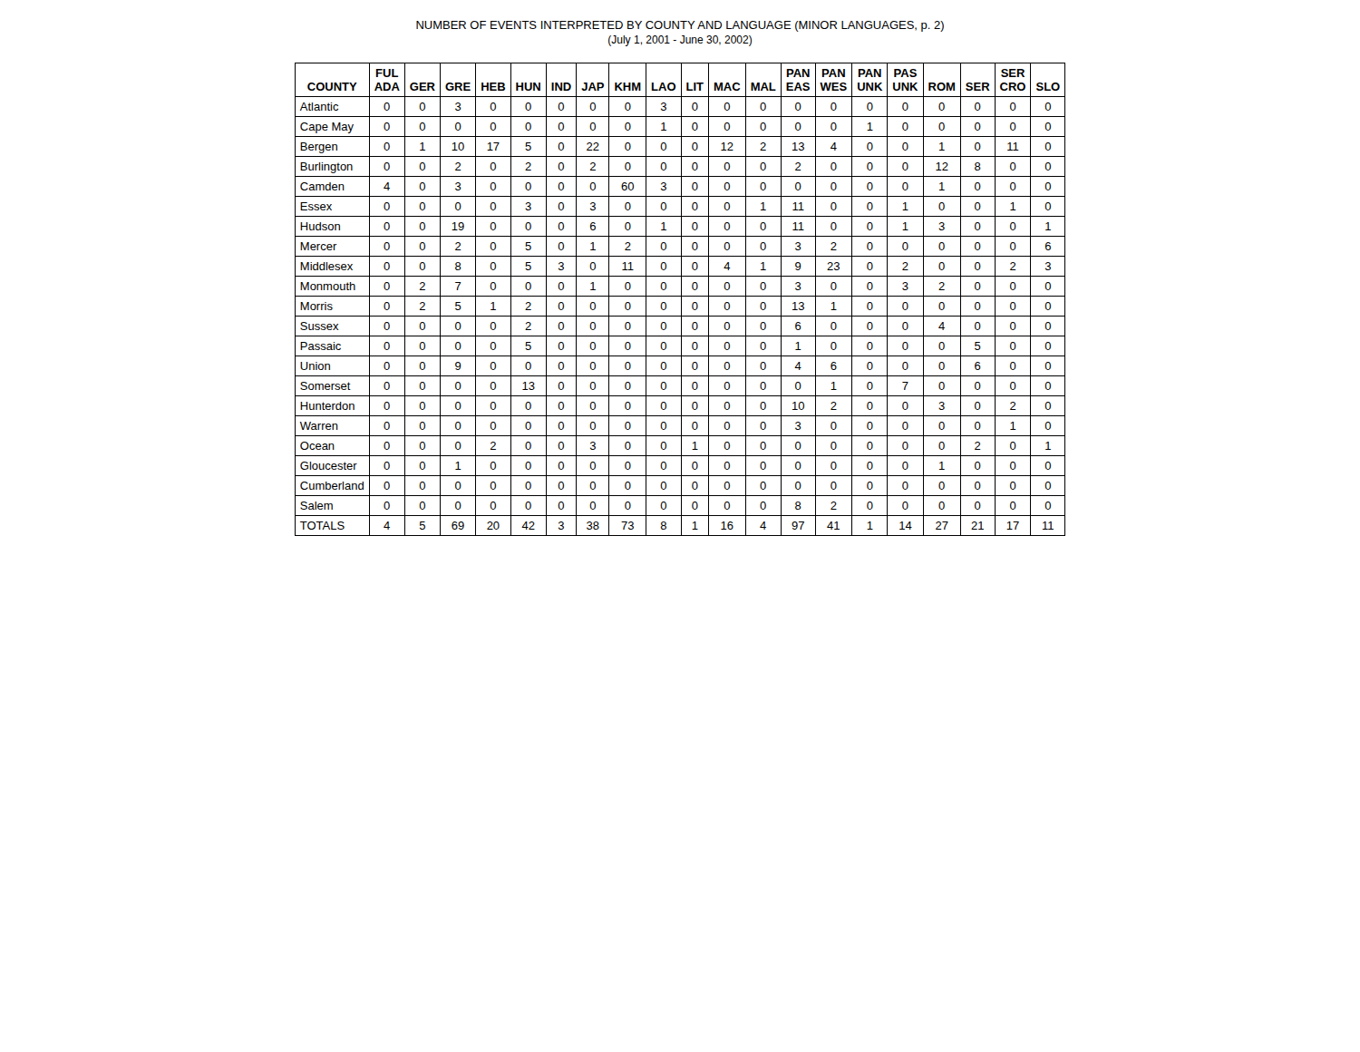NUMBER OF EVENTS INTERPRETED BY COUNTY AND LANGUAGE (MINOR LANGUAGES, p. 2)
(July 1, 2001 - June 30, 2002)
| COUNTY | FUL ADA | GER | GRE | HEB | HUN | IND | JAP | KHM | LAO | LIT | MAC | MAL | PAN EAS | PAN WES | PAN UNK | PAS UNK | ROM | SER | SER CRO | SLO |
| --- | --- | --- | --- | --- | --- | --- | --- | --- | --- | --- | --- | --- | --- | --- | --- | --- | --- | --- | --- | --- |
| Atlantic | 0 | 0 | 3 | 0 | 0 | 0 | 0 | 0 | 3 | 0 | 0 | 0 | 0 | 0 | 0 | 0 | 0 | 0 | 0 | 0 |
| Cape May | 0 | 0 | 0 | 0 | 0 | 0 | 0 | 0 | 1 | 0 | 0 | 0 | 0 | 0 | 1 | 0 | 0 | 0 | 0 | 0 |
| Bergen | 0 | 1 | 10 | 17 | 5 | 0 | 22 | 0 | 0 | 0 | 12 | 2 | 13 | 4 | 0 | 0 | 1 | 0 | 11 | 0 |
| Burlington | 0 | 0 | 2 | 0 | 2 | 0 | 2 | 0 | 0 | 0 | 0 | 0 | 2 | 0 | 0 | 0 | 12 | 8 | 0 | 0 |
| Camden | 4 | 0 | 3 | 0 | 0 | 0 | 0 | 60 | 3 | 0 | 0 | 0 | 0 | 0 | 0 | 0 | 1 | 0 | 0 | 0 |
| Essex | 0 | 0 | 0 | 0 | 3 | 0 | 3 | 0 | 0 | 0 | 0 | 1 | 11 | 0 | 0 | 1 | 0 | 0 | 1 | 0 |
| Hudson | 0 | 0 | 19 | 0 | 0 | 0 | 6 | 0 | 1 | 0 | 0 | 0 | 11 | 0 | 0 | 1 | 3 | 0 | 0 | 1 |
| Mercer | 0 | 0 | 2 | 0 | 5 | 0 | 1 | 2 | 0 | 0 | 0 | 0 | 3 | 2 | 0 | 0 | 0 | 0 | 0 | 6 |
| Middlesex | 0 | 0 | 8 | 0 | 5 | 3 | 0 | 11 | 0 | 0 | 4 | 1 | 9 | 23 | 0 | 2 | 0 | 0 | 2 | 3 |
| Monmouth | 0 | 2 | 7 | 0 | 0 | 0 | 1 | 0 | 0 | 0 | 0 | 0 | 3 | 0 | 0 | 3 | 2 | 0 | 0 | 0 |
| Morris | 0 | 2 | 5 | 1 | 2 | 0 | 0 | 0 | 0 | 0 | 0 | 0 | 13 | 1 | 0 | 0 | 0 | 0 | 0 | 0 |
| Sussex | 0 | 0 | 0 | 0 | 2 | 0 | 0 | 0 | 0 | 0 | 0 | 0 | 6 | 0 | 0 | 0 | 4 | 0 | 0 | 0 |
| Passaic | 0 | 0 | 0 | 0 | 5 | 0 | 0 | 0 | 0 | 0 | 0 | 0 | 1 | 0 | 0 | 0 | 0 | 5 | 0 | 0 |
| Union | 0 | 0 | 9 | 0 | 0 | 0 | 0 | 0 | 0 | 0 | 0 | 0 | 4 | 6 | 0 | 0 | 0 | 6 | 0 | 0 |
| Somerset | 0 | 0 | 0 | 0 | 13 | 0 | 0 | 0 | 0 | 0 | 0 | 0 | 0 | 1 | 0 | 7 | 0 | 0 | 0 | 0 |
| Hunterdon | 0 | 0 | 0 | 0 | 0 | 0 | 0 | 0 | 0 | 0 | 0 | 0 | 10 | 2 | 0 | 0 | 3 | 0 | 2 | 0 |
| Warren | 0 | 0 | 0 | 0 | 0 | 0 | 0 | 0 | 0 | 0 | 0 | 0 | 3 | 0 | 0 | 0 | 0 | 0 | 1 | 0 |
| Ocean | 0 | 0 | 0 | 2 | 0 | 0 | 3 | 0 | 0 | 1 | 0 | 0 | 0 | 0 | 0 | 0 | 0 | 2 | 0 | 1 |
| Gloucester | 0 | 0 | 1 | 0 | 0 | 0 | 0 | 0 | 0 | 0 | 0 | 0 | 0 | 0 | 0 | 0 | 1 | 0 | 0 | 0 |
| Cumberland | 0 | 0 | 0 | 0 | 0 | 0 | 0 | 0 | 0 | 0 | 0 | 0 | 0 | 0 | 0 | 0 | 0 | 0 | 0 | 0 |
| Salem | 0 | 0 | 0 | 0 | 0 | 0 | 0 | 0 | 0 | 0 | 0 | 0 | 8 | 2 | 0 | 0 | 0 | 0 | 0 | 0 |
| TOTALS | 4 | 5 | 69 | 20 | 42 | 3 | 38 | 73 | 8 | 1 | 16 | 4 | 97 | 41 | 1 | 14 | 27 | 21 | 17 | 11 |